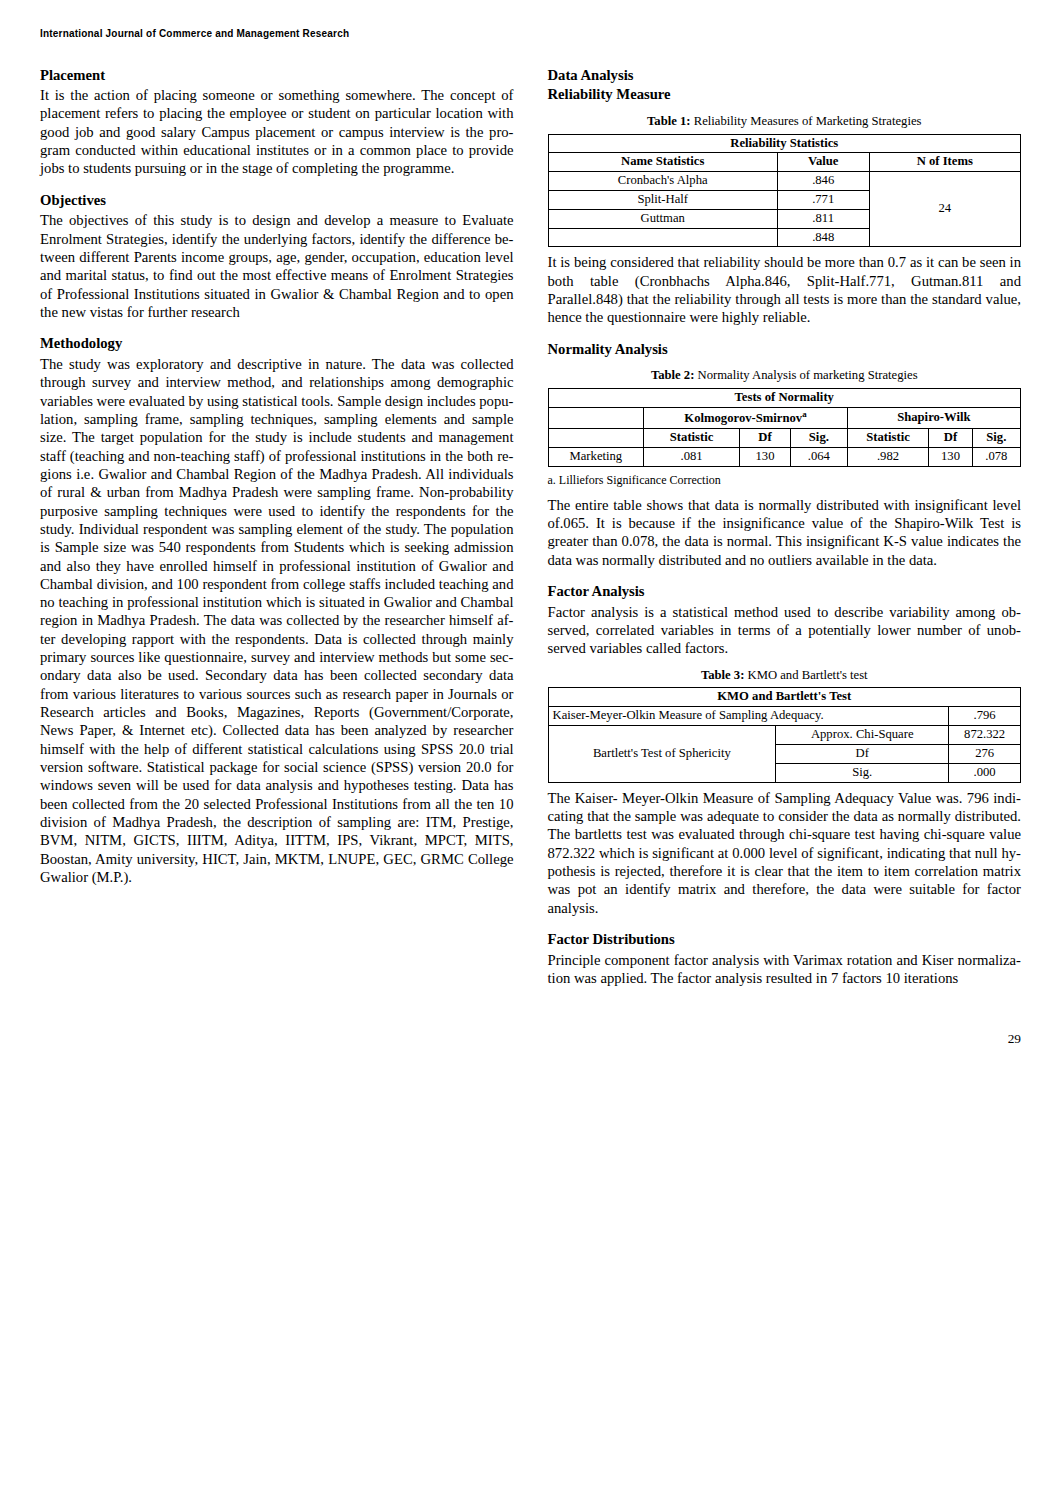International Journal of Commerce and Management Research
Placement
It is the action of placing someone or something somewhere. The concept of placement refers to placing the employee or student on particular location with good job and good salary Campus placement or campus interview is the program conducted within educational institutes or in a common place to provide jobs to students pursuing or in the stage of completing the programme.
Objectives
The objectives of this study is to design and develop a measure to Evaluate Enrolment Strategies, identify the underlying factors, identify the difference between different Parents income groups, age, gender, occupation, education level and marital status, to find out the most effective means of Enrolment Strategies of Professional Institutions situated in Gwalior & Chambal Region and to open the new vistas for further research
Methodology
The study was exploratory and descriptive in nature. The data was collected through survey and interview method, and relationships among demographic variables were evaluated by using statistical tools. Sample design includes population, sampling frame, sampling techniques, sampling elements and sample size. The target population for the study is include students and management staff (teaching and non-teaching staff) of professional institutions in the both regions i.e. Gwalior and Chambal Region of the Madhya Pradesh. All individuals of rural & urban from Madhya Pradesh were sampling frame. Non-probability purposive sampling techniques were used to identify the respondents for the study. Individual respondent was sampling element of the study. The population is Sample size was 540 respondents from Students which is seeking admission and also they have enrolled himself in professional institution of Gwalior and Chambal division, and 100 respondent from college staffs included teaching and no teaching in professional institution which is situated in Gwalior and Chambal region in Madhya Pradesh. The data was collected by the researcher himself after developing rapport with the respondents. Data is collected through mainly primary sources like questionnaire, survey and interview methods but some secondary data also be used. Secondary data has been collected secondary data from various literatures to various sources such as research paper in Journals or Research articles and Books, Magazines, Reports (Government/Corporate, News Paper, & Internet etc). Collected data has been analyzed by researcher himself with the help of different statistical calculations using SPSS 20.0 trial version software. Statistical package for social science (SPSS) version 20.0 for windows seven will be used for data analysis and hypotheses testing. Data has been collected from the 20 selected Professional Institutions from all the ten 10 division of Madhya Pradesh, the description of sampling are: ITM, Prestige, BVM, NITM, GICTS, IIITM, Aditya, IITTM, IPS, Vikrant, MPCT, MITS, Boostan, Amity university, HICT, Jain, MKTM, LNUPE, GEC, GRMC College Gwalior (M.P.).
Data Analysis
Reliability Measure
Table 1: Reliability Measures of Marketing Strategies
| Reliability Statistics |
| --- |
| Name Statistics | Value | N of Items |
| Cronbach's Alpha | .846 | 24 |
| Split-Half | .771 |
| Guttman | .811 |
| | .848 |
It is being considered that reliability should be more than 0.7 as it can be seen in both table (Cronbhachs Alpha.846, Split-Half.771, Gutman.811 and Parallel.848) that the reliability through all tests is more than the standard value, hence the questionnaire were highly reliable.
Normality Analysis
Table 2: Normality Analysis of marketing Strategies
| Tests of Normality |
| --- |
| | Kolmogorov-Smirnov a | Shapiro-Wilk |
| | Statistic | Df | Sig. | Statistic | Df | Sig. |
| Marketing | .081 | 130 | .064 | .982 | 130 | .078 |
a. Lilliefors Significance Correction
The entire table shows that data is normally distributed with insignificant level of.065. It is because if the insignificance value of the Shapiro-Wilk Test is greater than 0.078, the data is normal. This insignificant K-S value indicates the data was normally distributed and no outliers available in the data.
Factor Analysis
Factor analysis is a statistical method used to describe variability among observed, correlated variables in terms of a potentially lower number of unobserved variables called factors.
Table 3: KMO and Bartlett's test
| KMO and Bartlett's Test |
| --- |
| Kaiser-Meyer-Olkin Measure of Sampling Adequacy. | .796 |
| Bartlett's Test of Sphericity | Approx. Chi-Square | 872.322 |
| Df | 276 |
| Sig. | .000 |
The Kaiser- Meyer-Olkin Measure of Sampling Adequacy Value was. 796 indicating that the sample was adequate to consider the data as normally distributed. The bartletts test was evaluated through chi-square test having chi-square value 872.322 which is significant at 0.000 level of significant, indicating that null hypothesis is rejected, therefore it is clear that the item to item correlation matrix was pot an identify matrix and therefore, the data were suitable for factor analysis.
Factor Distributions
Principle component factor analysis with Varimax rotation and Kiser normalization was applied. The factor analysis resulted in 7 factors 10 iterations
29